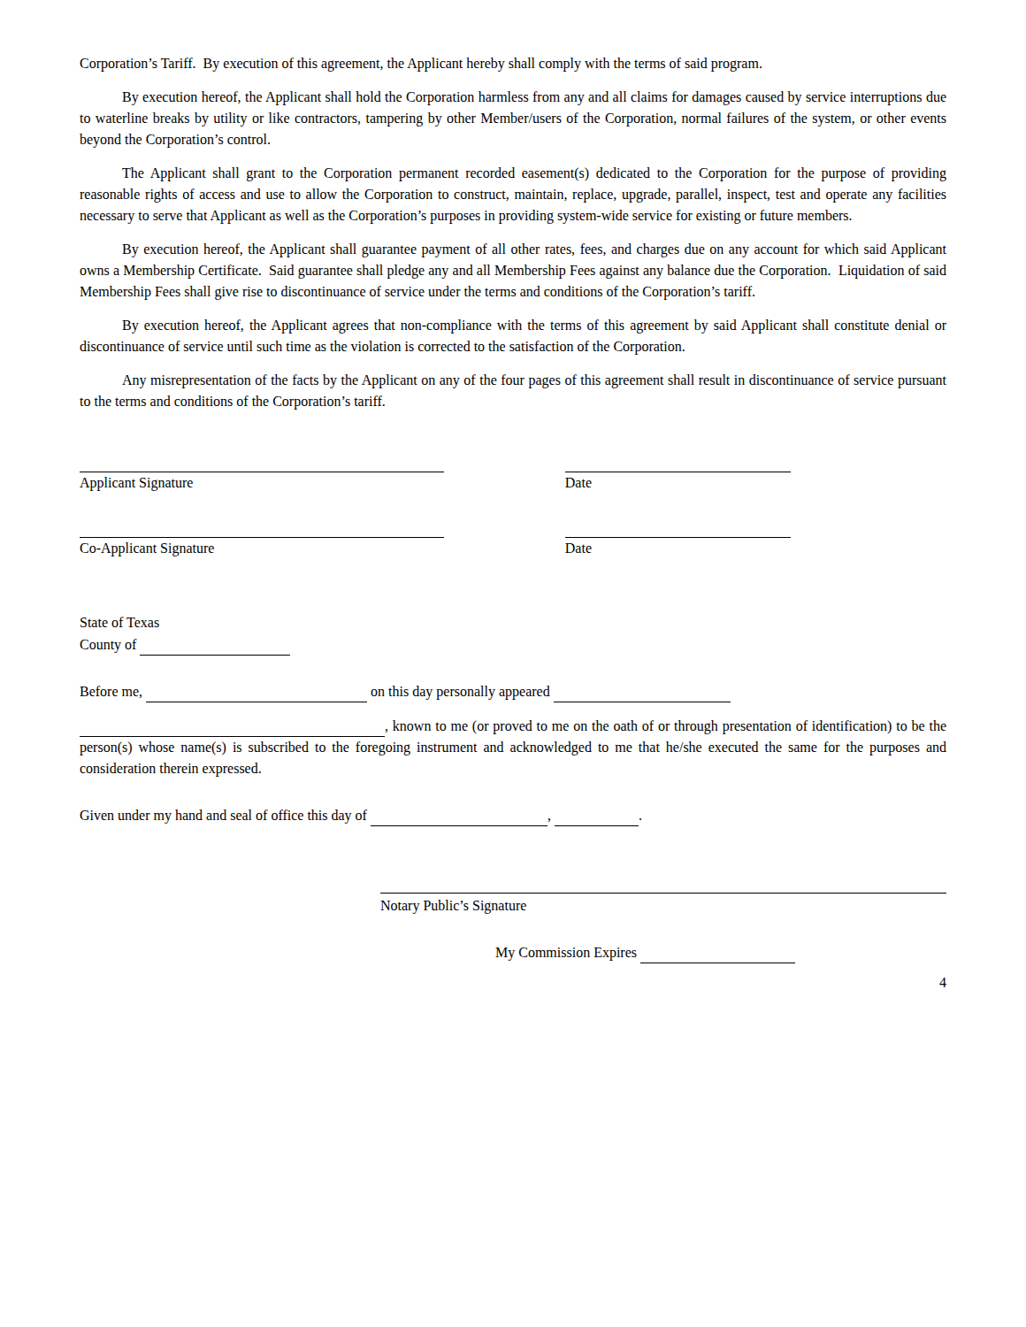Corporation’s Tariff. By execution of this agreement, the Applicant hereby shall comply with the terms of said program.
By execution hereof, the Applicant shall hold the Corporation harmless from any and all claims for damages caused by service interruptions due to waterline breaks by utility or like contractors, tampering by other Member/users of the Corporation, normal failures of the system, or other events beyond the Corporation’s control.
The Applicant shall grant to the Corporation permanent recorded easement(s) dedicated to the Corporation for the purpose of providing reasonable rights of access and use to allow the Corporation to construct, maintain, replace, upgrade, parallel, inspect, test and operate any facilities necessary to serve that Applicant as well as the Corporation’s purposes in providing system-wide service for existing or future members.
By execution hereof, the Applicant shall guarantee payment of all other rates, fees, and charges due on any account for which said Applicant owns a Membership Certificate. Said guarantee shall pledge any and all Membership Fees against any balance due the Corporation. Liquidation of said Membership Fees shall give rise to discontinuance of service under the terms and conditions of the Corporation’s tariff.
By execution hereof, the Applicant agrees that non-compliance with the terms of this agreement by said Applicant shall constitute denial or discontinuance of service until such time as the violation is corrected to the satisfaction of the Corporation.
Any misrepresentation of the facts by the Applicant on any of the four pages of this agreement shall result in discontinuance of service pursuant to the terms and conditions of the Corporation’s tariff.
| Applicant Signature | | Date | |
| Co-Applicant Signature | | Date | |
State of Texas
County of
Before me, on this day personally appeared
, known to me (or proved to me on the oath of or through presentation of identification) to be the person(s) whose name(s) is subscribed to the foregoing instrument and acknowledged to me that he/she executed the same for the purposes and consideration therein expressed.
Given under my hand and seal of office this day of , .
Notary Public’s Signature
My Commission Expires
4